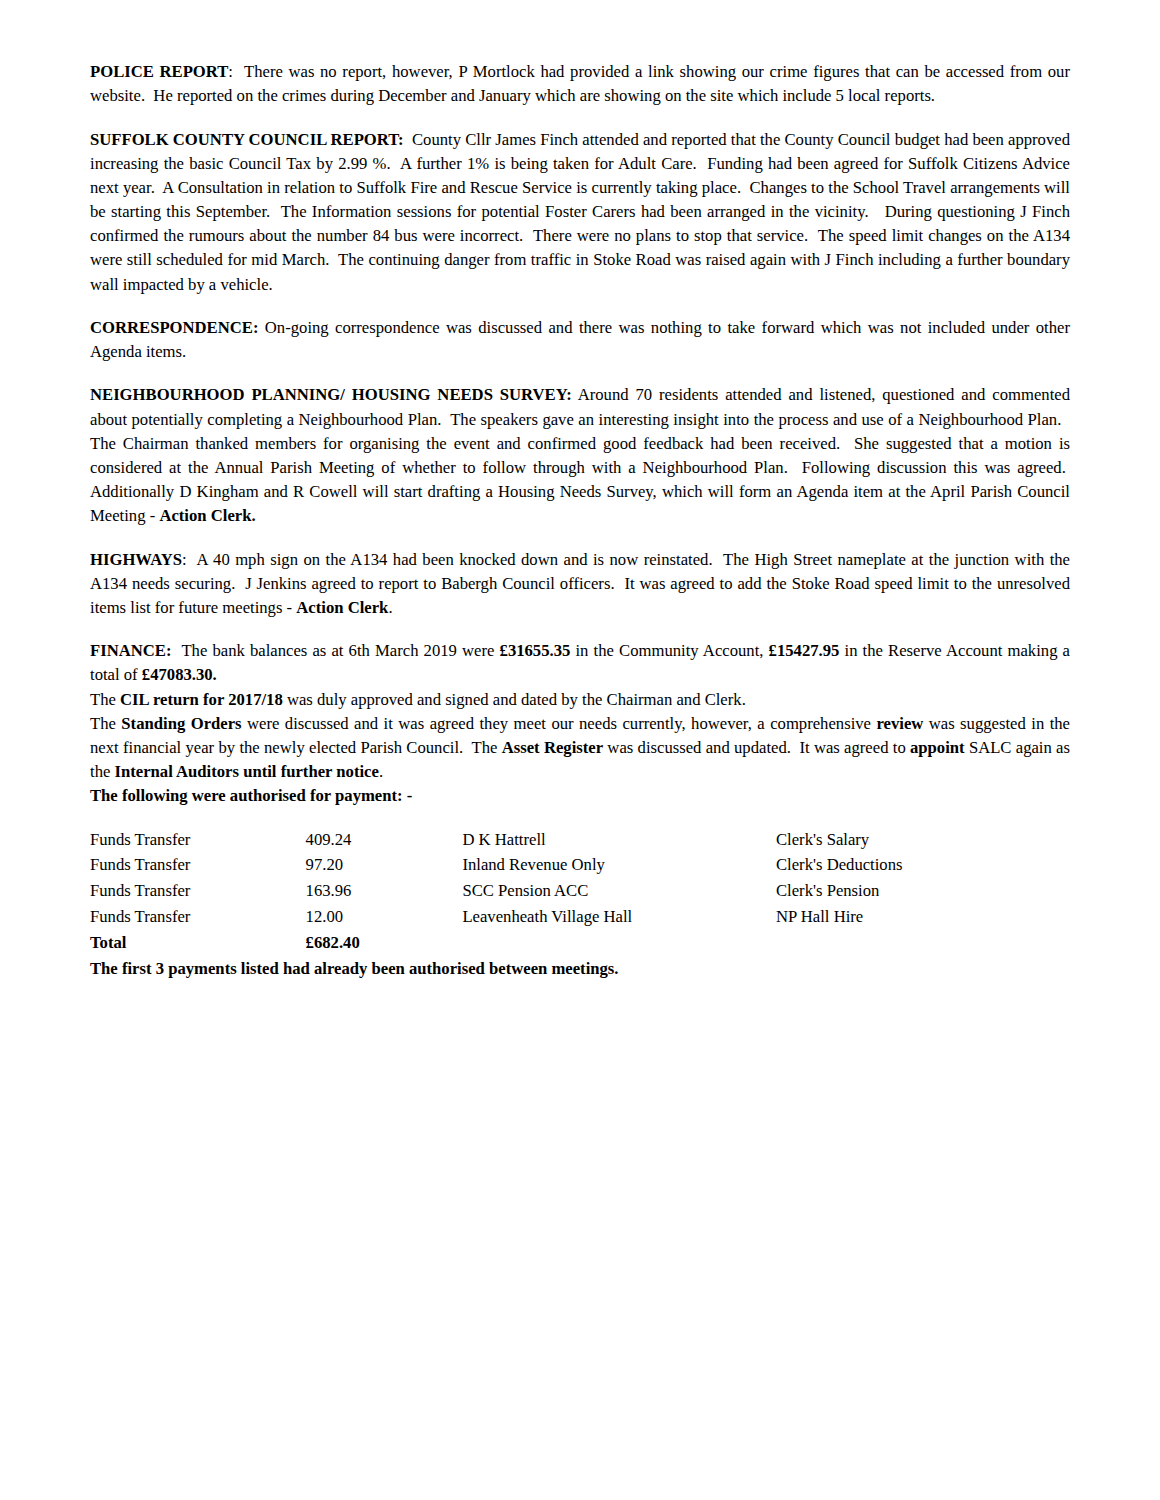POLICE REPORT: There was no report, however, P Mortlock had provided a link showing our crime figures that can be accessed from our website. He reported on the crimes during December and January which are showing on the site which include 5 local reports.
SUFFOLK COUNTY COUNCIL REPORT: County Cllr James Finch attended and reported that the County Council budget had been approved increasing the basic Council Tax by 2.99 %. A further 1% is being taken for Adult Care. Funding had been agreed for Suffolk Citizens Advice next year. A Consultation in relation to Suffolk Fire and Rescue Service is currently taking place. Changes to the School Travel arrangements will be starting this September. The Information sessions for potential Foster Carers had been arranged in the vicinity. During questioning J Finch confirmed the rumours about the number 84 bus were incorrect. There were no plans to stop that service. The speed limit changes on the A134 were still scheduled for mid March. The continuing danger from traffic in Stoke Road was raised again with J Finch including a further boundary wall impacted by a vehicle.
CORRESPONDENCE: On-going correspondence was discussed and there was nothing to take forward which was not included under other Agenda items.
NEIGHBOURHOOD PLANNING/ HOUSING NEEDS SURVEY: Around 70 residents attended and listened, questioned and commented about potentially completing a Neighbourhood Plan. The speakers gave an interesting insight into the process and use of a Neighbourhood Plan. The Chairman thanked members for organising the event and confirmed good feedback had been received. She suggested that a motion is considered at the Annual Parish Meeting of whether to follow through with a Neighbourhood Plan. Following discussion this was agreed. Additionally D Kingham and R Cowell will start drafting a Housing Needs Survey, which will form an Agenda item at the April Parish Council Meeting - Action Clerk.
HIGHWAYS: A 40 mph sign on the A134 had been knocked down and is now reinstated. The High Street nameplate at the junction with the A134 needs securing. J Jenkins agreed to report to Babergh Council officers. It was agreed to add the Stoke Road speed limit to the unresolved items list for future meetings - Action Clerk.
FINANCE: The bank balances as at 6th March 2019 were £31655.35 in the Community Account, £15427.95 in the Reserve Account making a total of £47083.30.
The CIL return for 2017/18 was duly approved and signed and dated by the Chairman and Clerk.
The Standing Orders were discussed and it was agreed they meet our needs currently, however, a comprehensive review was suggested in the next financial year by the newly elected Parish Council. The Asset Register was discussed and updated. It was agreed to appoint SALC again as the Internal Auditors until further notice.
The following were authorised for payment: -
| Funds Transfer | 409.24 | D K Hattrell | Clerk's Salary |
| Funds Transfer | 97.20 | Inland Revenue Only | Clerk's Deductions |
| Funds Transfer | 163.96 | SCC Pension ACC | Clerk's Pension |
| Funds Transfer | 12.00 | Leavenheath Village Hall | NP Hall Hire |
| Total | £682.40 | | |
The first 3 payments listed had already been authorised between meetings.